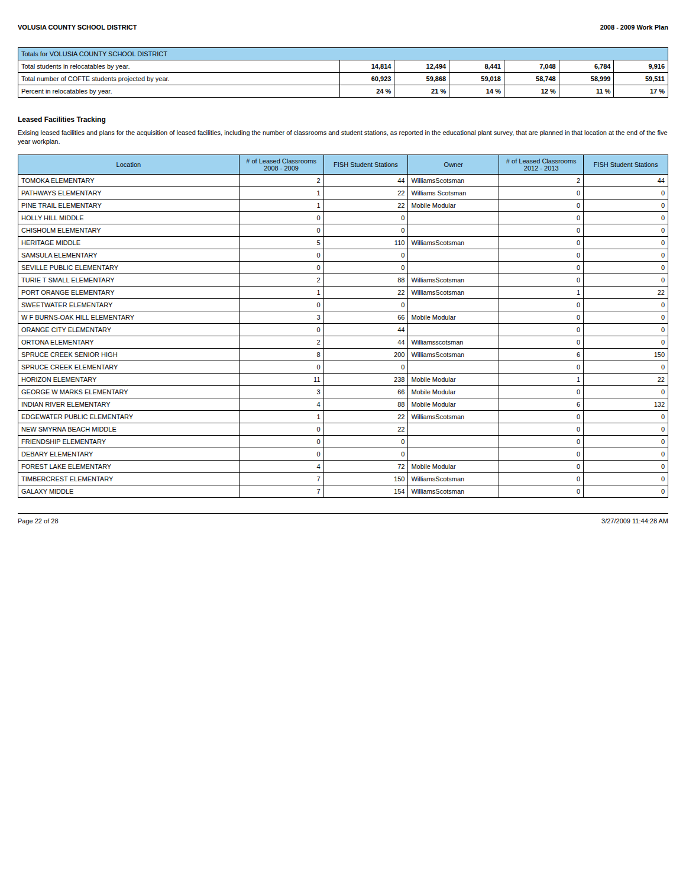VOLUSIA COUNTY SCHOOL DISTRICT 2008 - 2009 Work Plan
| Totals for VOLUSIA COUNTY SCHOOL DISTRICT |
| Total students in relocatables by year. | 14,814 | 12,494 | 8,441 | 7,048 | 6,784 | 9,916 |
| Total number of COFTE students projected by year. | 60,923 | 59,868 | 59,018 | 58,748 | 58,999 | 59,511 |
| Percent in relocatables by year. | 24 % | 21 % | 14 % | 12 % | 11 % | 17 % |
Leased Facilities Tracking
Exising leased facilities and plans for the acquisition of leased facilities, including the number of classrooms and student stations, as reported in the educational plant survey, that are planned in that location at the end of the five year workplan.
| Location | # of Leased Classrooms 2008 - 2009 | FISH Student Stations | Owner | # of Leased Classrooms 2012 - 2013 | FISH Student Stations |
| --- | --- | --- | --- | --- | --- |
| TOMOKA ELEMENTARY | 2 | 44 | WilliamsScotsman | 2 | 44 |
| PATHWAYS ELEMENTARY | 1 | 22 | Williams Scotsman | 0 | 0 |
| PINE TRAIL ELEMENTARY | 1 | 22 | Mobile Modular | 0 | 0 |
| HOLLY HILL MIDDLE | 0 | 0 | | 0 | 0 |
| CHISHOLM ELEMENTARY | 0 | 0 | | 0 | 0 |
| HERITAGE MIDDLE | 5 | 110 | WilliamsScotsman | 0 | 0 |
| SAMSULA ELEMENTARY | 0 | 0 | | 0 | 0 |
| SEVILLE PUBLIC ELEMENTARY | 0 | 0 | | 0 | 0 |
| TURIE T SMALL ELEMENTARY | 2 | 88 | WilliamsScotsman | 0 | 0 |
| PORT ORANGE ELEMENTARY | 1 | 22 | WilliamsScotsman | 1 | 22 |
| SWEETWATER ELEMENTARY | 0 | 0 | | 0 | 0 |
| W F BURNS-OAK HILL ELEMENTARY | 3 | 66 | Mobile Modular | 0 | 0 |
| ORANGE CITY ELEMENTARY | 0 | 44 | | 0 | 0 |
| ORTONA ELEMENTARY | 2 | 44 | Williamsscotsman | 0 | 0 |
| SPRUCE CREEK SENIOR HIGH | 8 | 200 | WilliamsScotsman | 6 | 150 |
| SPRUCE CREEK ELEMENTARY | 0 | 0 | | 0 | 0 |
| HORIZON ELEMENTARY | 11 | 238 | Mobile Modular | 1 | 22 |
| GEORGE W MARKS ELEMENTARY | 3 | 66 | Mobile Modular | 0 | 0 |
| INDIAN RIVER ELEMENTARY | 4 | 88 | Mobile Modular | 6 | 132 |
| EDGEWATER PUBLIC ELEMENTARY | 1 | 22 | WilliamsScotsman | 0 | 0 |
| NEW SMYRNA BEACH MIDDLE | 0 | 22 | | 0 | 0 |
| FRIENDSHIP ELEMENTARY | 0 | 0 | | 0 | 0 |
| DEBARY ELEMENTARY | 0 | 0 | | 0 | 0 |
| FOREST LAKE ELEMENTARY | 4 | 72 | Mobile Modular | 0 | 0 |
| TIMBERCREST ELEMENTARY | 7 | 150 | WilliamsScotsman | 0 | 0 |
| GALAXY MIDDLE | 7 | 154 | WilliamsScotsman | 0 | 0 |
Page 22 of 28 3/27/2009 11:44:28 AM